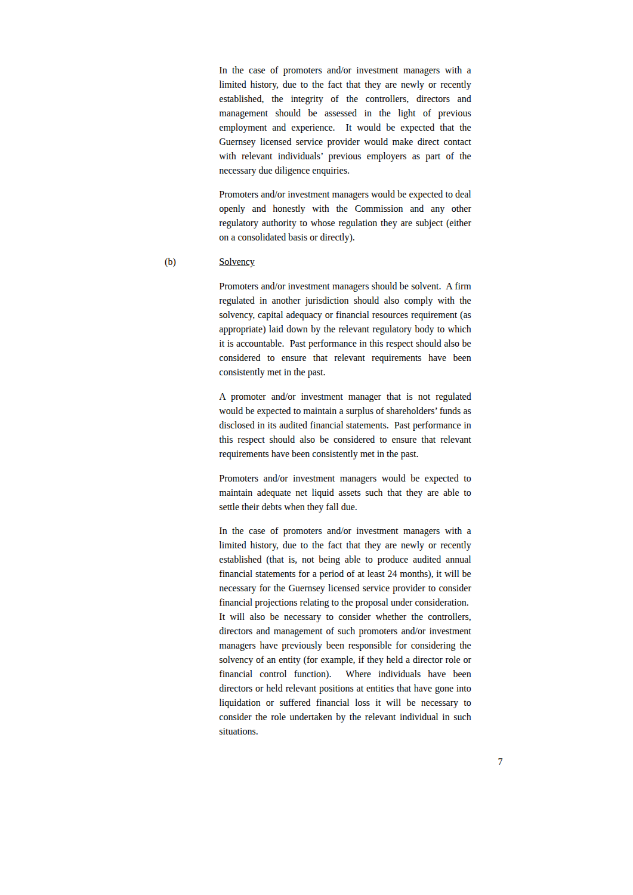In the case of promoters and/or investment managers with a limited history, due to the fact that they are newly or recently established, the integrity of the controllers, directors and management should be assessed in the light of previous employment and experience. It would be expected that the Guernsey licensed service provider would make direct contact with relevant individuals’ previous employers as part of the necessary due diligence enquiries.
Promoters and/or investment managers would be expected to deal openly and honestly with the Commission and any other regulatory authority to whose regulation they are subject (either on a consolidated basis or directly).
(b)
Solvency
Promoters and/or investment managers should be solvent. A firm regulated in another jurisdiction should also comply with the solvency, capital adequacy or financial resources requirement (as appropriate) laid down by the relevant regulatory body to which it is accountable. Past performance in this respect should also be considered to ensure that relevant requirements have been consistently met in the past.
A promoter and/or investment manager that is not regulated would be expected to maintain a surplus of shareholders’ funds as disclosed in its audited financial statements. Past performance in this respect should also be considered to ensure that relevant requirements have been consistently met in the past.
Promoters and/or investment managers would be expected to maintain adequate net liquid assets such that they are able to settle their debts when they fall due.
In the case of promoters and/or investment managers with a limited history, due to the fact that they are newly or recently established (that is, not being able to produce audited annual financial statements for a period of at least 24 months), it will be necessary for the Guernsey licensed service provider to consider financial projections relating to the proposal under consideration. It will also be necessary to consider whether the controllers, directors and management of such promoters and/or investment managers have previously been responsible for considering the solvency of an entity (for example, if they held a director role or financial control function). Where individuals have been directors or held relevant positions at entities that have gone into liquidation or suffered financial loss it will be necessary to consider the role undertaken by the relevant individual in such situations.
7